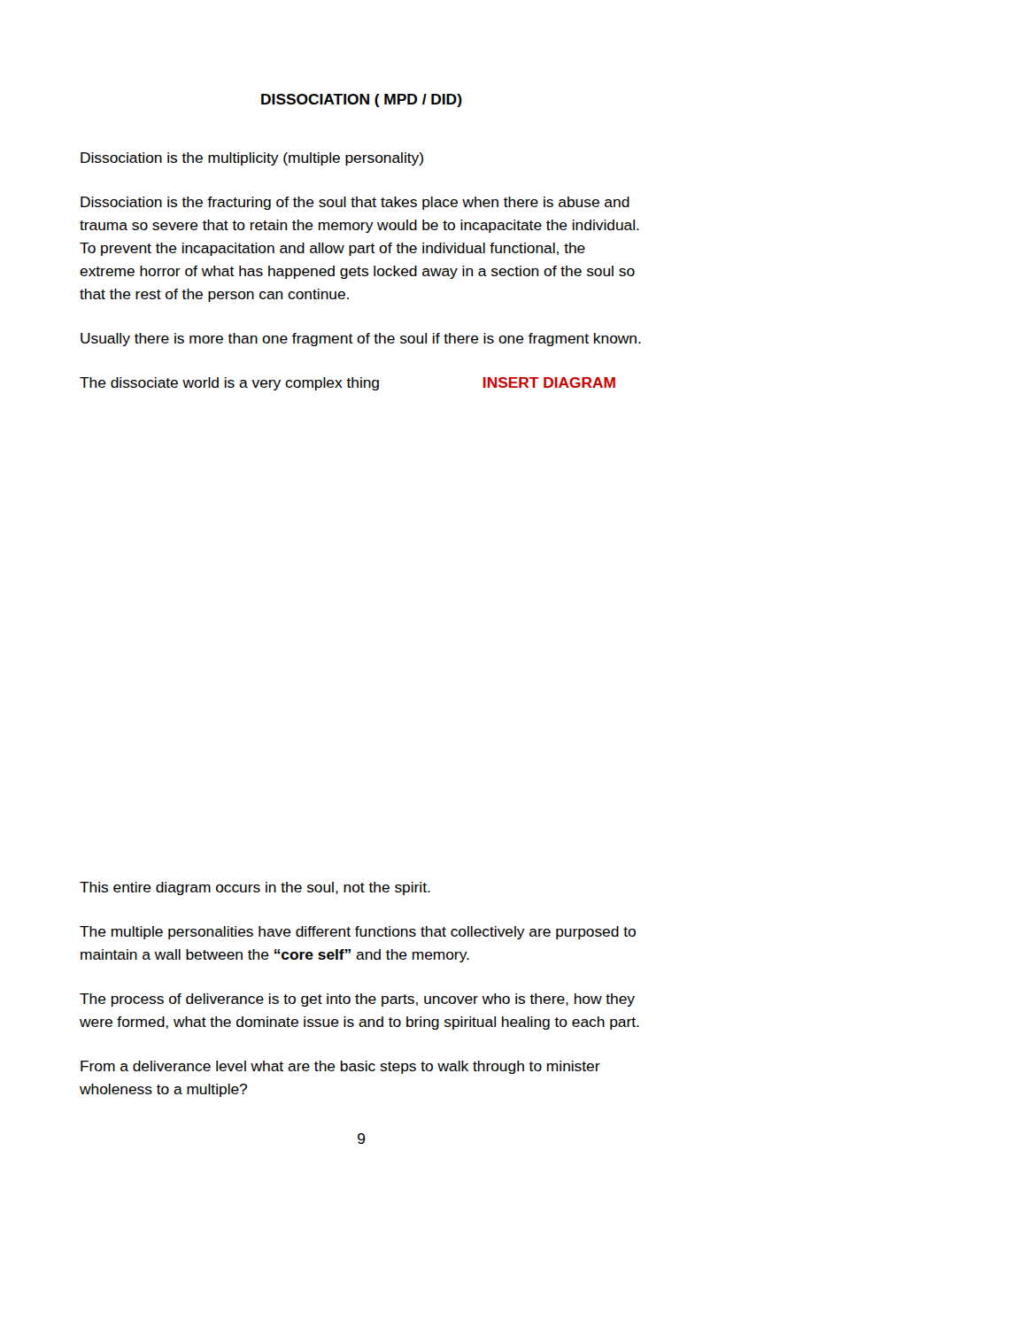DISSOCIATION ( MPD / DID)
Dissociation is the multiplicity (multiple personality)
Dissociation is the fracturing of the soul that takes place when there is abuse and trauma so severe that to retain the memory would be to incapacitate the individual. To prevent the incapacitation and allow part of the individual functional, the extreme horror of what has happened gets locked away in a section of the soul so that the rest of the person can continue.
Usually there is more than one fragment of the soul if there is one fragment known.
The dissociate world is a very complex thing INSERT DIAGRAM
This entire diagram occurs in the soul, not the spirit.
The multiple personalities have different functions that collectively are purposed to maintain a wall between the “core self” and the memory.
The process of deliverance is to get into the parts, uncover who is there, how they were formed, what the dominate issue is and to bring spiritual healing to each part.
From a deliverance level what are the basic steps to walk through to minister wholeness to a multiple?
9